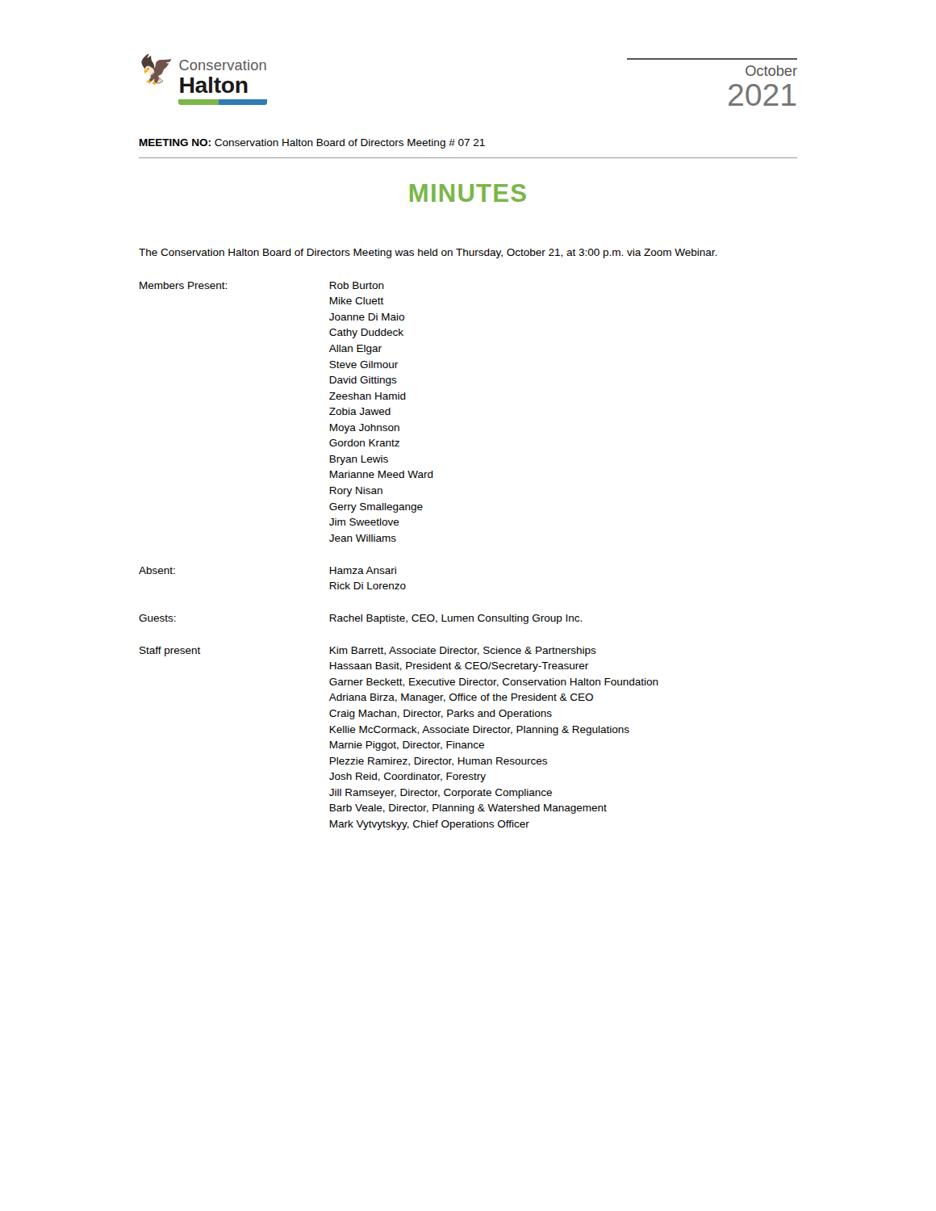🦅
Conservation
Halton
October
2021
MEETING NO: Conservation Halton Board of Directors Meeting # 07 21
MINUTES
The Conservation Halton Board of Directors Meeting was held on Thursday, October 21, at 3:00 p.m. via Zoom Webinar.
| Members Present: | Rob Burton Mike Cluett Joanne Di Maio Cathy Duddeck Allan Elgar Steve Gilmour David Gittings Zeeshan Hamid Zobia Jawed Moya Johnson Gordon Krantz Bryan Lewis Marianne Meed Ward Rory Nisan Gerry Smallegange Jim Sweetlove Jean Williams |
| Absent: | Hamza Ansari Rick Di Lorenzo |
| Guests: | Rachel Baptiste, CEO, Lumen Consulting Group Inc. |
| Staff present | Kim Barrett, Associate Director, Science & Partnerships Hassaan Basit, President & CEO/Secretary-Treasurer Garner Beckett, Executive Director, Conservation Halton Foundation Adriana Birza, Manager, Office of the President & CEO Craig Machan, Director, Parks and Operations Kellie McCormack, Associate Director, Planning & Regulations Marnie Piggot, Director, Finance Plezzie Ramirez, Director, Human Resources Josh Reid, Coordinator, Forestry Jill Ramseyer, Director, Corporate Compliance Barb Veale, Director, Planning & Watershed Management Mark Vytvytskyy, Chief Operations Officer |